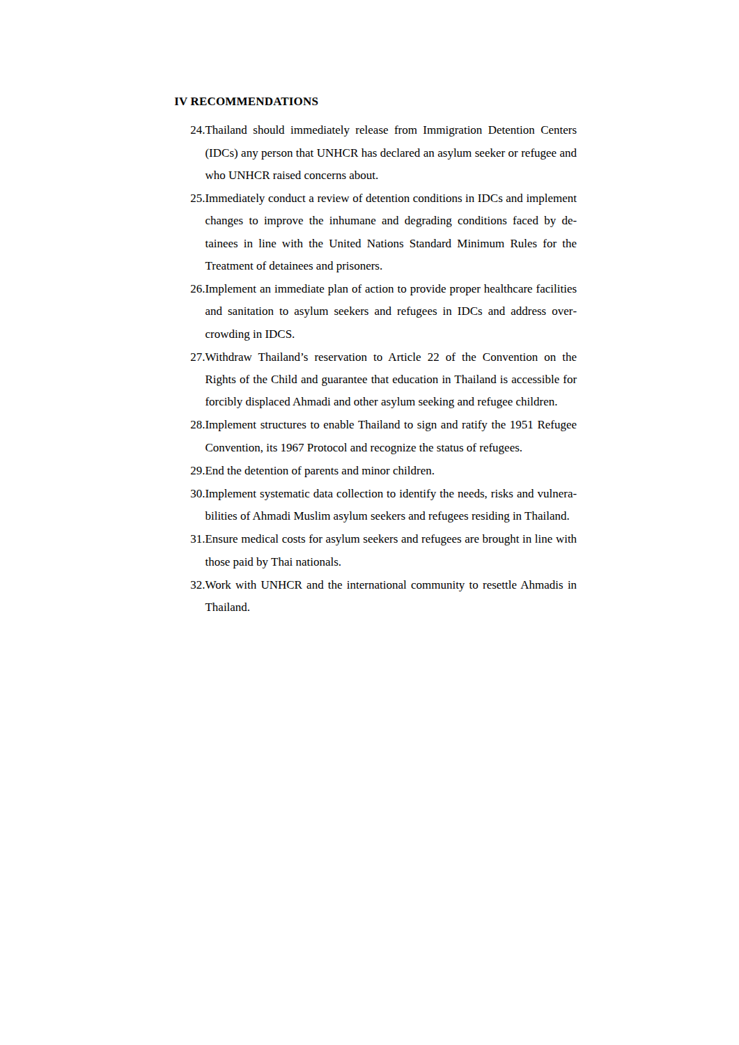IV RECOMMENDATIONS
24. Thailand should immediately release from Immigration Detention Centers (IDCs) any person that UNHCR has declared an asylum seeker or refugee and who UNHCR raised concerns about.
25. Immediately conduct a review of detention conditions in IDCs and implement changes to improve the inhumane and degrading conditions faced by detainees in line with the United Nations Standard Minimum Rules for the Treatment of detainees and prisoners.
26. Implement an immediate plan of action to provide proper healthcare facilities and sanitation to asylum seekers and refugees in IDCs and address overcrowding in IDCS.
27. Withdraw Thailand’s reservation to Article 22 of the Convention on the Rights of the Child and guarantee that education in Thailand is accessible for forcibly displaced Ahmadi and other asylum seeking and refugee children.
28. Implement structures to enable Thailand to sign and ratify the 1951 Refugee Convention, its 1967 Protocol and recognize the status of refugees.
29. End the detention of parents and minor children.
30. Implement systematic data collection to identify the needs, risks and vulnerabilities of Ahmadi Muslim asylum seekers and refugees residing in Thailand.
31. Ensure medical costs for asylum seekers and refugees are brought in line with those paid by Thai nationals.
32. Work with UNHCR and the international community to resettle Ahmadis in Thailand.